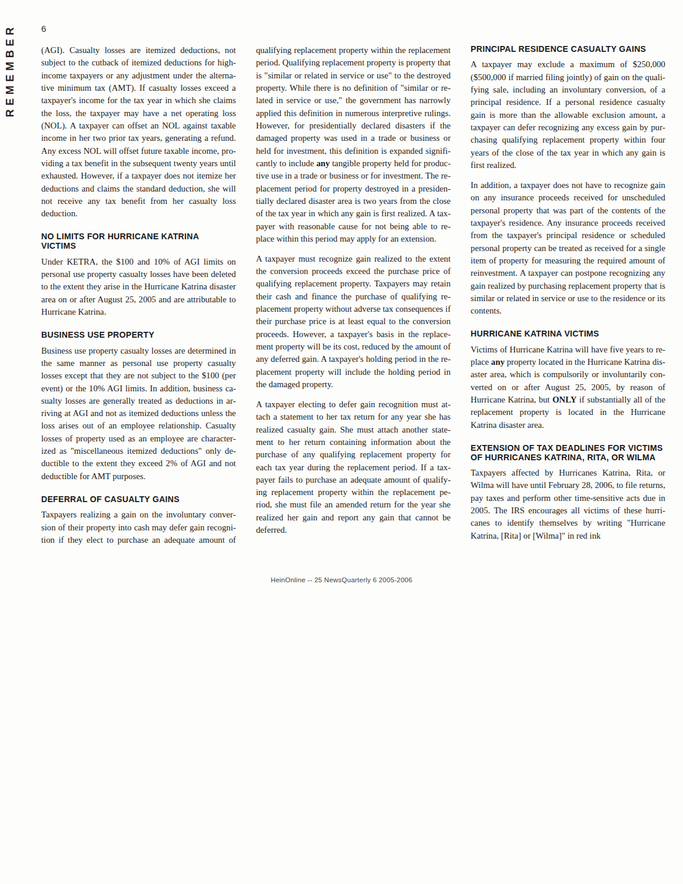REMEMBER
6
(AGI). Casualty losses are itemized deductions, not subject to the cutback of itemized deductions for high-income taxpayers or any adjustment under the alternative minimum tax (AMT). If casualty losses exceed a taxpayer's income for the tax year in which she claims the loss, the taxpayer may have a net operating loss (NOL). A taxpayer can offset an NOL against taxable income in her two prior tax years, generating a refund. Any excess NOL will offset future taxable income, providing a tax benefit in the subsequent twenty years until exhausted. However, if a taxpayer does not itemize her deductions and claims the standard deduction, she will not receive any tax benefit from her casualty loss deduction.
NO LIMITS FOR HURRICANE KATRINA VICTIMS
Under KETRA, the $100 and 10% of AGI limits on personal use property casualty losses have been deleted to the extent they arise in the Hurricane Katrina disaster area on or after August 25, 2005 and are attributable to Hurricane Katrina.
BUSINESS USE PROPERTY
Business use property casualty losses are determined in the same manner as personal use property casualty losses except that they are not subject to the $100 (per event) or the 10% AGI limits. In addition, business casualty losses are generally treated as deductions in arriving at AGI and not as itemized deductions unless the loss arises out of an employee relationship. Casualty losses of property used as an employee are characterized as "miscellaneous itemized deductions" only deductible to the extent they exceed 2% of AGI and not deductible for AMT purposes.
DEFERRAL OF CASUALTY GAINS
Taxpayers realizing a gain on the involuntary conversion of their property into cash may defer gain recognition if they elect to purchase an adequate amount of qualifying replacement property within the replacement period. Qualifying replacement property is property that is "similar or related in service or use" to the destroyed property. While there is no definition of "similar or related in service or use," the government has narrowly applied this definition in numerous interpretive rulings. However, for presidentially declared disasters if the damaged property was used in a trade or business or held for investment, this definition is expanded significantly to include any tangible property held for productive use in a trade or business or for investment. The replacement period for property destroyed in a presidentially declared disaster area is two years from the close of the tax year in which any gain is first realized. A taxpayer with reasonable cause for not being able to replace within this period may apply for an extension.
A taxpayer must recognize gain realized to the extent the conversion proceeds exceed the purchase price of qualifying replacement property. Taxpayers may retain their cash and finance the purchase of qualifying replacement property without adverse tax consequences if their purchase price is at least equal to the conversion proceeds. However, a taxpayer's basis in the replacement property will be its cost, reduced by the amount of any deferred gain. A taxpayer's holding period in the replacement property will include the holding period in the damaged property.
A taxpayer electing to defer gain recognition must attach a statement to her tax return for any year she has realized casualty gain. She must attach another statement to her return containing information about the purchase of any qualifying replacement property for each tax year during the replacement period. If a taxpayer fails to purchase an adequate amount of qualifying replacement property within the replacement period, she must file an amended return for the year she realized her gain and report any gain that cannot be deferred.
PRINCIPAL RESIDENCE CASUALTY GAINS
A taxpayer may exclude a maximum of $250,000 ($500,000 if married filing jointly) of gain on the qualifying sale, including an involuntary conversion, of a principal residence. If a personal residence casualty gain is more than the allowable exclusion amount, a taxpayer can defer recognizing any excess gain by purchasing qualifying replacement property within four years of the close of the tax year in which any gain is first realized.
In addition, a taxpayer does not have to recognize gain on any insurance proceeds received for unscheduled personal property that was part of the contents of the taxpayer's residence. Any insurance proceeds received from the taxpayer's principal residence or scheduled personal property can be treated as received for a single item of property for measuring the required amount of reinvestment. A taxpayer can postpone recognizing any gain realized by purchasing replacement property that is similar or related in service or use to the residence or its contents.
HURRICANE KATRINA VICTIMS
Victims of Hurricane Katrina will have five years to replace any property located in the Hurricane Katrina disaster area, which is compulsorily or involuntarily converted on or after August 25, 2005, by reason of Hurricane Katrina, but ONLY if substantially all of the replacement property is located in the Hurricane Katrina disaster area.
EXTENSION OF TAX DEADLINES FOR VICTIMS OF HURRICANES KATRINA, RITA, OR WILMA
Taxpayers affected by Hurricanes Katrina, Rita, or Wilma will have until February 28, 2006, to file returns, pay taxes and perform other time-sensitive acts due in 2005. The IRS encourages all victims of these hurricanes to identify themselves by writing "Hurricane Katrina, [Rita] or [Wilma]" in red ink
HeinOnline -- 25 NewsQuarterly 6 2005-2006